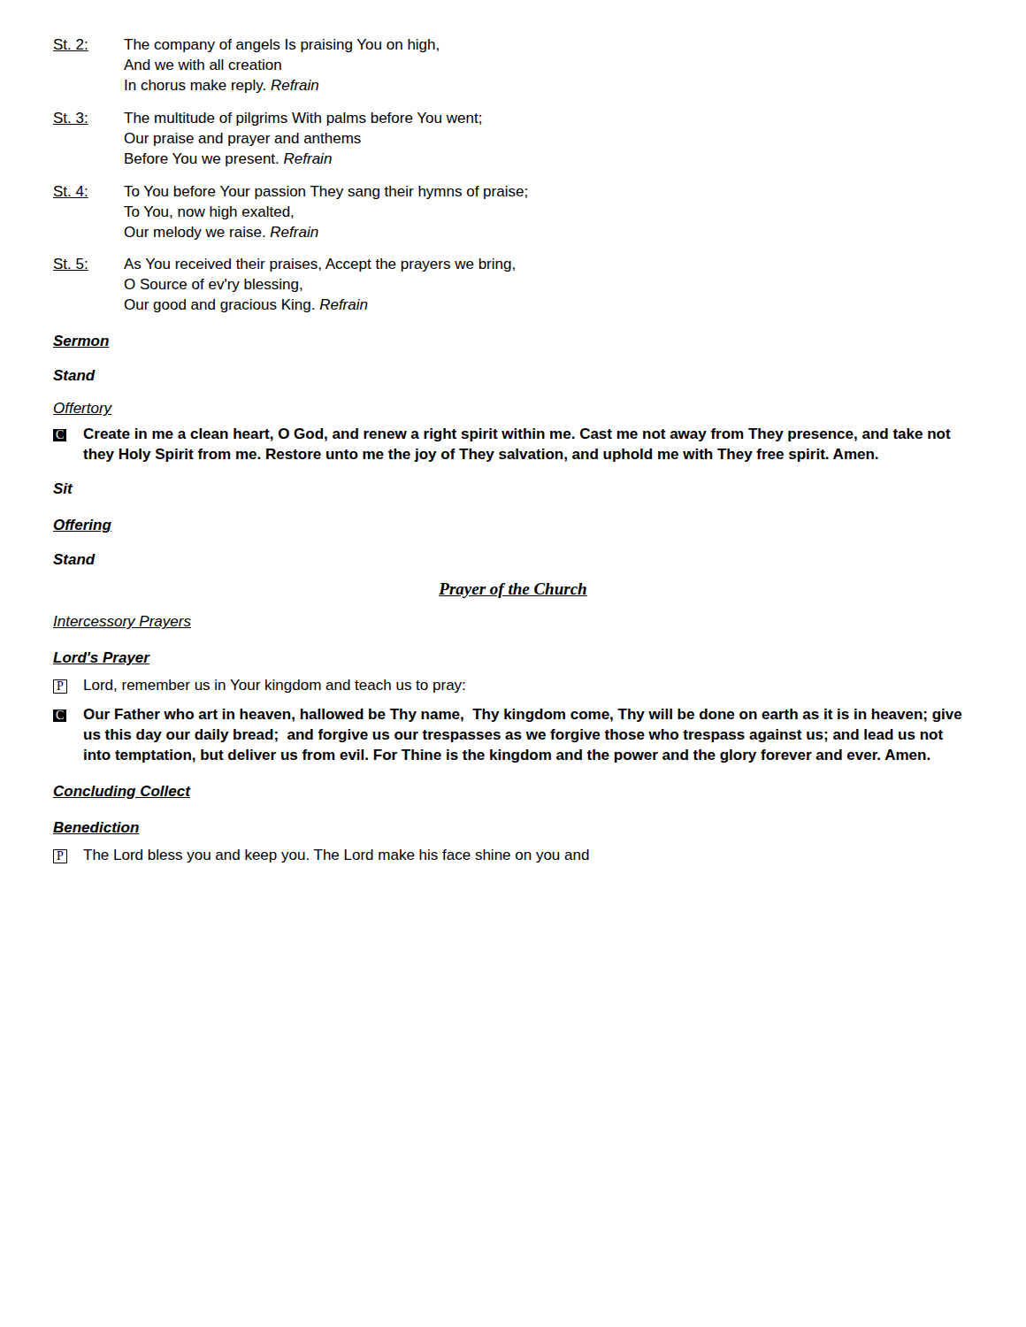St. 2:
The company of angels Is praising You on high,
And we with all creation
In chorus make reply. Refrain
St. 3:
The multitude of pilgrims With palms before You went;
Our praise and prayer and anthems
Before You we present. Refrain
St. 4:
To You before Your passion They sang their hymns of praise;
To You, now high exalted,
Our melody we raise. Refrain
St. 5:
As You received their praises, Accept the prayers we bring,
O Source of ev'ry blessing,
Our good and gracious King. Refrain
Sermon
Stand
Offertory
C
Create in me a clean heart, O God, and renew a right spirit within me. Cast me not away from They presence, and take not they Holy Spirit from me. Restore unto me the joy of They salvation, and uphold me with They free spirit. Amen.
Sit
Offering
Stand
Prayer of the Church
Intercessory Prayers
Lord's Prayer
P
Lord, remember us in Your kingdom and teach us to pray:
C
Our Father who art in heaven, hallowed be Thy name, Thy kingdom come, Thy will be done on earth as it is in heaven; give us this day our daily bread; and forgive us our trespasses as we forgive those who trespass against us; and lead us not into temptation, but deliver us from evil. For Thine is the kingdom and the power and the glory forever and ever. Amen.
Concluding Collect
Benediction
P
The Lord bless you and keep you. The Lord make his face shine on you and